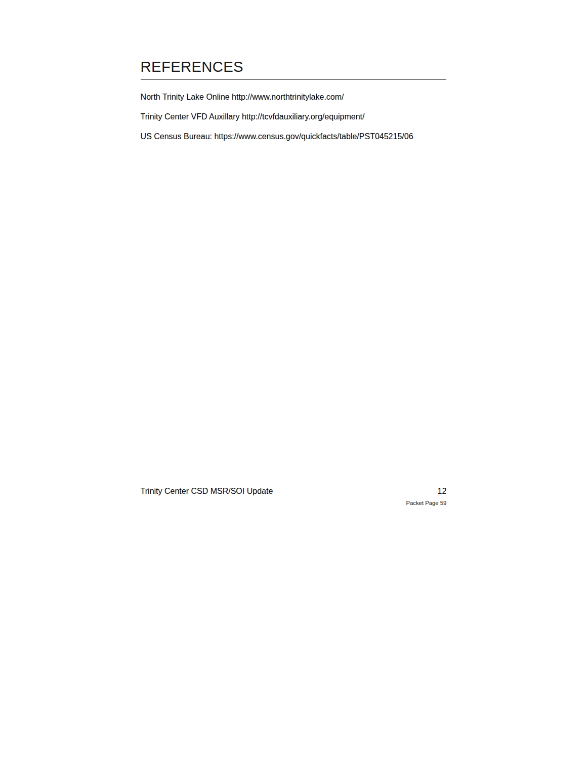REFERENCES
North Trinity Lake Online http://www.northtrinitylake.com/
Trinity Center VFD Auxillary http://tcvfdauxiliary.org/equipment/
US Census Bureau: https://www.census.gov/quickfacts/table/PST045215/06
Trinity Center CSD MSR/SOI Update 12
Packet Page 59